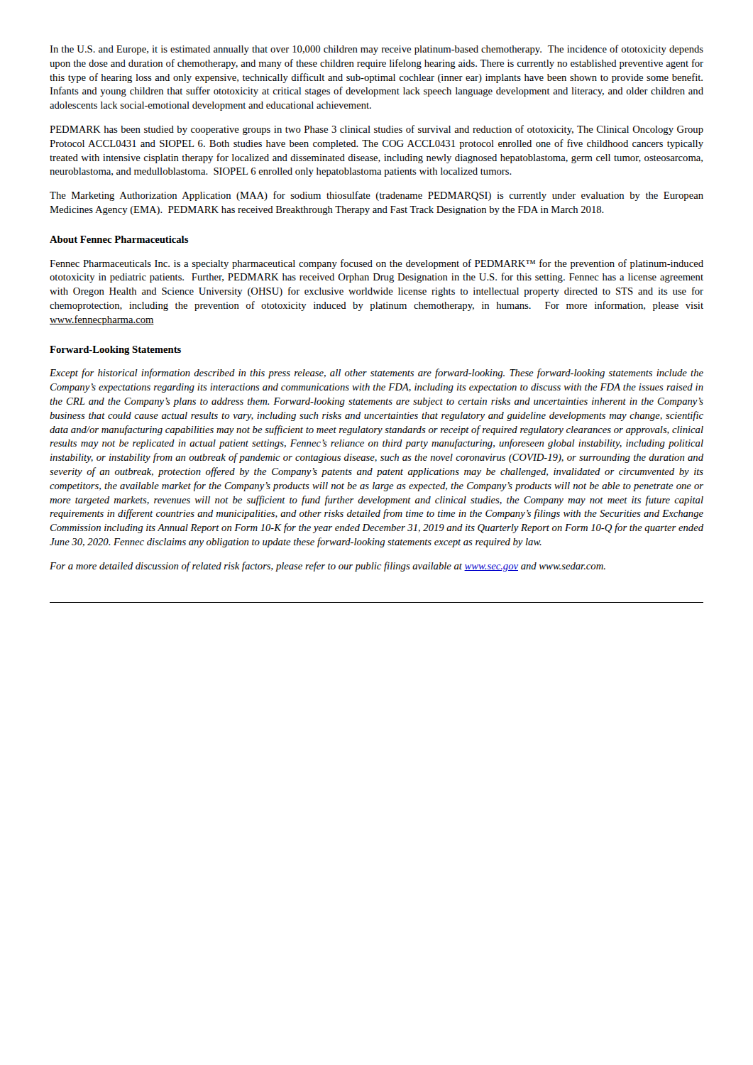In the U.S. and Europe, it is estimated annually that over 10,000 children may receive platinum-based chemotherapy. The incidence of ototoxicity depends upon the dose and duration of chemotherapy, and many of these children require lifelong hearing aids. There is currently no established preventive agent for this type of hearing loss and only expensive, technically difficult and sub-optimal cochlear (inner ear) implants have been shown to provide some benefit. Infants and young children that suffer ototoxicity at critical stages of development lack speech language development and literacy, and older children and adolescents lack social-emotional development and educational achievement.
PEDMARK has been studied by cooperative groups in two Phase 3 clinical studies of survival and reduction of ototoxicity, The Clinical Oncology Group Protocol ACCL0431 and SIOPEL 6. Both studies have been completed. The COG ACCL0431 protocol enrolled one of five childhood cancers typically treated with intensive cisplatin therapy for localized and disseminated disease, including newly diagnosed hepatoblastoma, germ cell tumor, osteosarcoma, neuroblastoma, and medulloblastoma. SIOPEL 6 enrolled only hepatoblastoma patients with localized tumors.
The Marketing Authorization Application (MAA) for sodium thiosulfate (tradename PEDMARQSI) is currently under evaluation by the European Medicines Agency (EMA). PEDMARK has received Breakthrough Therapy and Fast Track Designation by the FDA in March 2018.
About Fennec Pharmaceuticals
Fennec Pharmaceuticals Inc. is a specialty pharmaceutical company focused on the development of PEDMARK™ for the prevention of platinum-induced ototoxicity in pediatric patients. Further, PEDMARK has received Orphan Drug Designation in the U.S. for this setting. Fennec has a license agreement with Oregon Health and Science University (OHSU) for exclusive worldwide license rights to intellectual property directed to STS and its use for chemoprotection, including the prevention of ototoxicity induced by platinum chemotherapy, in humans. For more information, please visit www.fennecpharma.com
Forward-Looking Statements
Except for historical information described in this press release, all other statements are forward-looking. These forward-looking statements include the Company’s expectations regarding its interactions and communications with the FDA, including its expectation to discuss with the FDA the issues raised in the CRL and the Company’s plans to address them. Forward-looking statements are subject to certain risks and uncertainties inherent in the Company’s business that could cause actual results to vary, including such risks and uncertainties that regulatory and guideline developments may change, scientific data and/or manufacturing capabilities may not be sufficient to meet regulatory standards or receipt of required regulatory clearances or approvals, clinical results may not be replicated in actual patient settings, Fennec’s reliance on third party manufacturing, unforeseen global instability, including political instability, or instability from an outbreak of pandemic or contagious disease, such as the novel coronavirus (COVID-19), or surrounding the duration and severity of an outbreak, protection offered by the Company’s patents and patent applications may be challenged, invalidated or circumvented by its competitors, the available market for the Company’s products will not be as large as expected, the Company’s products will not be able to penetrate one or more targeted markets, revenues will not be sufficient to fund further development and clinical studies, the Company may not meet its future capital requirements in different countries and municipalities, and other risks detailed from time to time in the Company’s filings with the Securities and Exchange Commission including its Annual Report on Form 10-K for the year ended December 31, 2019 and its Quarterly Report on Form 10-Q for the quarter ended June 30, 2020. Fennec disclaims any obligation to update these forward-looking statements except as required by law.
For a more detailed discussion of related risk factors, please refer to our public filings available at www.sec.gov and www.sedar.com.